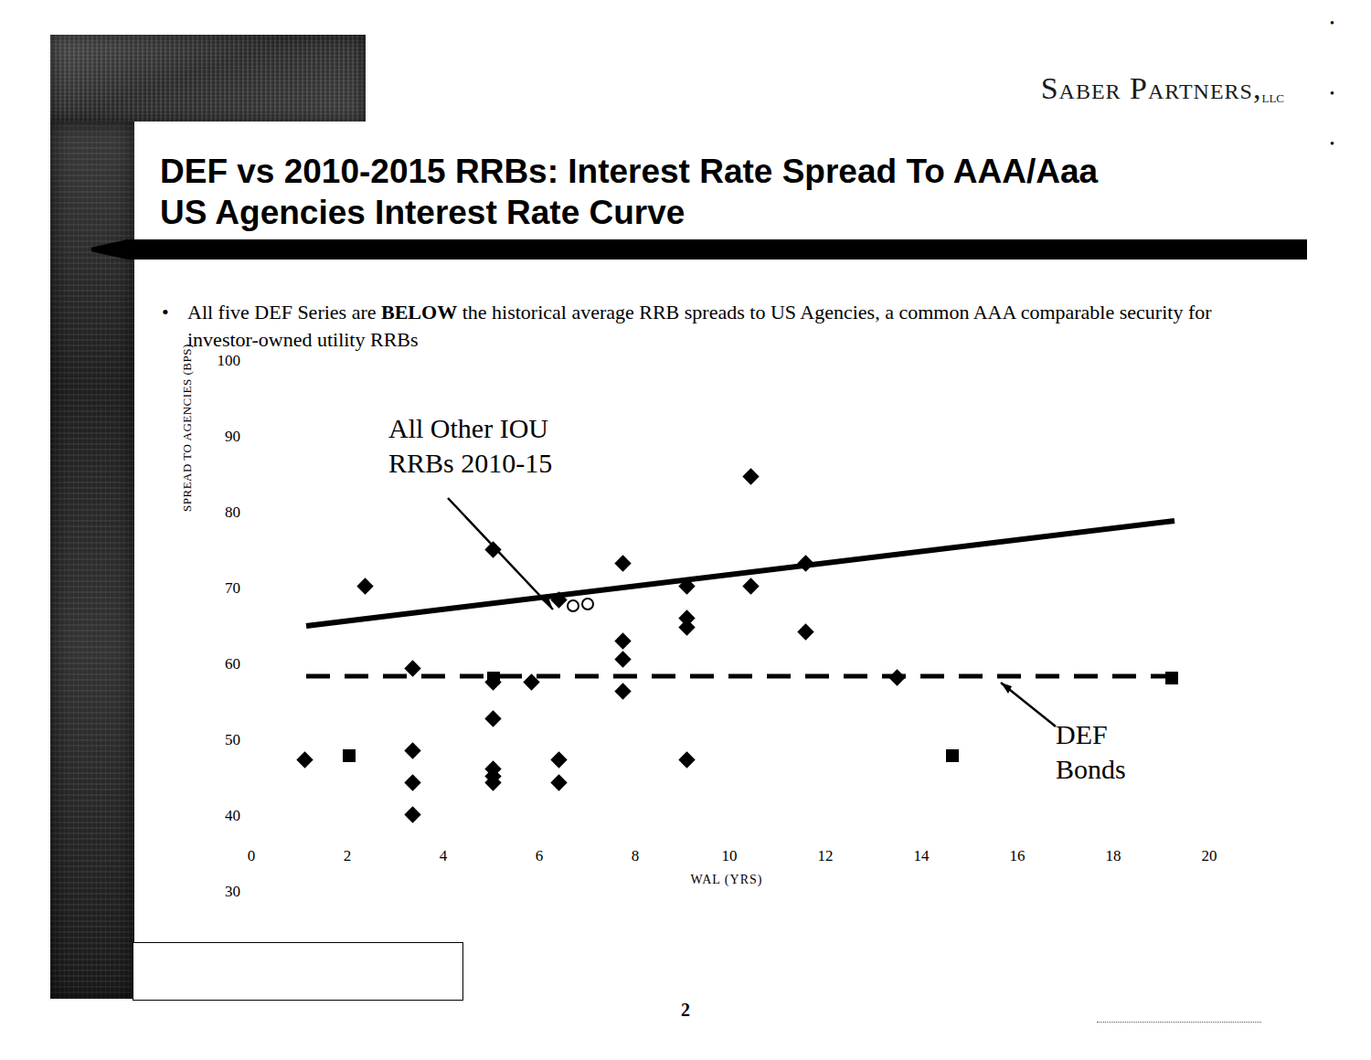•
•
•
Saber Partners,LLC
DEF vs 2010-2015 RRBs: Interest Rate Spread To AAA/Aaa US Agencies Interest Rate Curve
•All five DEF Series are BELOW the historical average RRB spreads to US Agencies, a common AAA comparable security for investor-owned utility RRBs
SPREAD TO AGENCIES (BPS)
100
90
80
70
60
50
40
30
20
All Other IOU
RRBs 2010-15
DEF
Bonds
0
2
4
6
8
10
12
14
16
18
20
WAL (YRS)
2